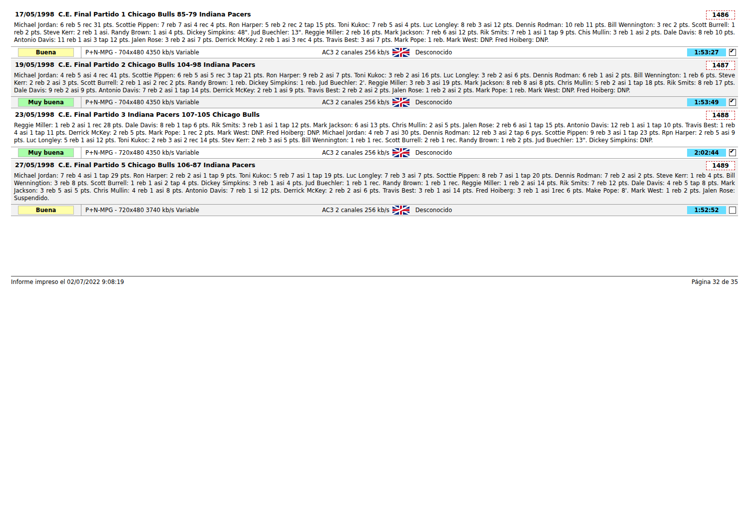17/05/1998 C.E. Final Partido 1 Chicago Bulls 85-79 Indiana Pacers
1486
Michael Jordan: 6 reb 5 rec 31 pts. Scottie Pippen: 7 reb 7 asi 4 rec 4 pts. Ron Harper: 5 reb 2 rec 2 tap 15 pts. Toni Kukoc: 7 reb 5 asi 4 pts. Luc Longley: 8 reb 3 asi 12 pts. Dennis Rodman: 10 reb 11 pts. Bill Wennington: 3 rec 2 pts. Scott Burrell: 1 reb 2 pts. Steve Kerr: 2 reb 1 asi. Randy Brown: 1 asi 4 pts. Dickey Simpkins: 48". Jud Buechler: 13". Reggie Miller: 2 reb 16 pts. Mark Jackson: 7 reb 6 asi 12 pts. Rik Smits: 7 reb 1 asi 1 tap 9 pts. Chis Mullin: 3 reb 1 asi 2 pts. Dale Davis: 8 reb 10 pts. Antonio Davis: 11 reb 1 asi 3 tap 12 pts. Jalen Rose: 3 reb 2 asi 7 pts. Derrick McKey: 2 reb 1 asi 3 rec 4 pts. Travis Best: 3 asi 7 pts. Mark Pope: 1 reb. Mark West: DNP. Fred Hoiberg: DNP.
Buena
P+N-MPG - 704x480 4350 kb/s Variable
AC3 2 canales 256 kb/s Desconocido
1:53:27
19/05/1998 C.E. Final Partido 2 Chicago Bulls 104-98 Indiana Pacers
1487
Michael Jordan: 4 reb 5 asi 4 rec 41 pts. Scottie Pippen: 6 reb 5 asi 5 rec 3 tap 21 pts. Ron Harper: 9 reb 2 asi 7 pts. Toni Kukoc: 3 reb 2 asi 16 pts. Luc Longley: 3 reb 2 asi 6 pts. Dennis Rodman: 6 reb 1 asi 2 pts. Bill Wennington: 1 reb 6 pts. Steve Kerr: 2 reb 2 asi 3 pts. Scott Burrell: 2 reb 1 asi 2 rec 2 pts. Randy Brown: 1 reb. Dickey Simpkins: 1 reb. Jud Buechler: 2'. Reggie Miller: 3 reb 3 asi 19 pts. Mark Jackson: 8 reb 8 asi 8 pts. Chris Mullin: 5 reb 2 asi 1 tap 18 pts. Rik Smits: 8 reb 17 pts. Dale Davis: 9 reb 2 asi 9 pts. Antonio Davis: 7 reb 2 asi 1 tap 14 pts. Derrick McKey: 2 reb 1 asi 9 pts. Travis Best: 2 reb 2 asi 2 pts. Jalen Rose: 1 reb 2 asi 2 pts. Mark Pope: 1 reb. Mark West: DNP. Fred Hoiberg: DNP.
Muy buena
P+N-MPG - 704x480 4350 kb/s Variable
AC3 2 canales 256 kb/s Desconocido
1:53:49
23/05/1998 C.E. Final Partido 3 Indiana Pacers 107-105 Chicago Bulls
1488
Reggie Miller: 1 reb 2 asi 1 rec 28 pts. Dale Davis: 8 reb 1 tap 6 pts. Rik Smits: 3 reb 1 asi 1 tap 12 pts. Mark Jackson: 6 asi 13 pts. Chris Mullin: 2 asi 5 pts. Jalen Rose: 2 reb 6 asi 1 tap 15 pts. Antonio Davis: 12 reb 1 asi 1 tap 10 pts. Travis Best: 1 reb 4 asi 1 tap 11 pts. Derrick McKey: 2 reb 5 pts. Mark Pope: 1 rec 2 pts. Mark West: DNP. Fred Hoiberg: DNP. Michael Jordan: 4 reb 7 asi 30 pts. Dennis Rodman: 12 reb 3 asi 2 tap 6 pys. Scottie Pippen: 9 reb 3 asi 1 tap 23 pts. Rpn Harper: 2 reb 5 asi 9 pts. Luc Longley: 5 reb 1 asi 12 pts. Toni Kukoc: 2 reb 3 asi 2 rec 14 pts. Stev Kerr: 2 reb 3 asi 5 pts. Bill Wennington: 1 reb 1 rec. Scott Burrell: 2 reb 1 rec. Randy Brown: 1 reb 2 pts. Jud Buechler: 13". Dickey Simpkins: DNP.
Muy buena
P+N-MPG - 720x480 4350 kb/s Variable
AC3 2 canales 256 kb/s Desconocido
2:02:44
27/05/1998 C.E. Final Partido 5 Chicago Bulls 106-87 Indiana Pacers
1489
Michael Jordan: 7 reb 4 asi 1 tap 29 pts. Ron Harper: 2 reb 2 asi 1 tap 9 pts. Toni Kukoc: 5 reb 7 asi 1 tap 19 pts. Luc Longley: 7 reb 3 asi 7 pts. Socttie Pippen: 8 reb 7 asi 1 tap 20 pts. Dennis Rodman: 7 reb 2 asi 2 pts. Steve Kerr: 1 reb 4 pts. Bill Wenningtion: 3 reb 8 pts. Scott Burrell: 1 reb 1 asi 2 tap 4 pts. Dickey Simpkins: 3 reb 1 asi 4 pts. Jud Buechler: 1 reb 1 rec. Randy Brown: 1 reb 1 rec. Reggie Miller: 1 reb 2 asi 14 pts. Rik Smits: 7 reb 12 pts. Dale Davis: 4 reb 5 tap 8 pts. Mark Jackson: 3 reb 5 asi 5 pts. Chris Mullin: 4 reb 1 asi 8 pts. Antonio Davis: 7 reb 1 si 12 pts. Derrick McKey: 2 reb 2 asi 6 pts. Travis Best: 3 reb 1 asi 14 pts. Fred Hoiberg: 3 reb 1 asi 1rec 6 pts. Make Pope: 8'. Mark West: 1 reb 2 pts. Jalen Rose: Suspendido.
Buena
P+N-MPG - 720x480 3740 kb/s Variable
AC3 2 canales 256 kb/s Desconocido
1:52:52
Informe impreso el 02/07/2022 9:08:19
Página 32 de 35